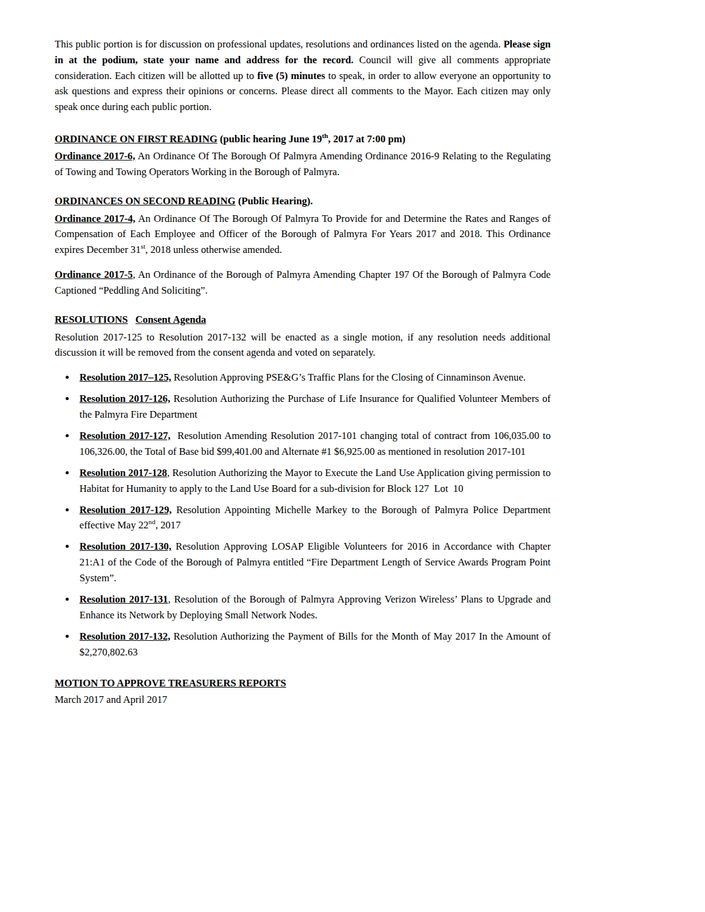This public portion is for discussion on professional updates, resolutions and ordinances listed on the agenda. Please sign in at the podium, state your name and address for the record. Council will give all comments appropriate consideration. Each citizen will be allotted up to five (5) minutes to speak, in order to allow everyone an opportunity to ask questions and express their opinions or concerns. Please direct all comments to the Mayor. Each citizen may only speak once during each public portion.
ORDINANCE ON FIRST READING (public hearing June 19th, 2017 at 7:00 pm)
Ordinance 2017-6, An Ordinance Of The Borough Of Palmyra Amending Ordinance 2016-9 Relating to the Regulating of Towing and Towing Operators Working in the Borough of Palmyra.
ORDINANCES ON SECOND READING (Public Hearing).
Ordinance 2017-4, An Ordinance Of The Borough Of Palmyra To Provide for and Determine the Rates and Ranges of Compensation of Each Employee and Officer of the Borough of Palmyra For Years 2017 and 2018. This Ordinance expires December 31st, 2018 unless otherwise amended.
Ordinance 2017-5, An Ordinance of the Borough of Palmyra Amending Chapter 197 Of the Borough of Palmyra Code Captioned “Peddling And Soliciting”.
RESOLUTIONS Consent Agenda
Resolution 2017-125 to Resolution 2017-132 will be enacted as a single motion, if any resolution needs additional discussion it will be removed from the consent agenda and voted on separately.
Resolution 2017–125, Resolution Approving PSE&G’s Traffic Plans for the Closing of Cinnaminson Avenue.
Resolution 2017-126, Resolution Authorizing the Purchase of Life Insurance for Qualified Volunteer Members of the Palmyra Fire Department
Resolution 2017-127, Resolution Amending Resolution 2017-101 changing total of contract from 106,035.00 to 106,326.00, the Total of Base bid $99,401.00 and Alternate #1 $6,925.00 as mentioned in resolution 2017-101
Resolution 2017-128, Resolution Authorizing the Mayor to Execute the Land Use Application giving permission to Habitat for Humanity to apply to the Land Use Board for a sub-division for Block 127 Lot 10
Resolution 2017-129, Resolution Appointing Michelle Markey to the Borough of Palmyra Police Department effective May 22nd, 2017
Resolution 2017-130, Resolution Approving LOSAP Eligible Volunteers for 2016 in Accordance with Chapter 21:A1 of the Code of the Borough of Palmyra entitled “Fire Department Length of Service Awards Program Point System”.
Resolution 2017-131, Resolution of the Borough of Palmyra Approving Verizon Wireless’ Plans to Upgrade and Enhance its Network by Deploying Small Network Nodes.
Resolution 2017-132, Resolution Authorizing the Payment of Bills for the Month of May 2017 In the Amount of $2,270,802.63
MOTION TO APPROVE TREASURERS REPORTS
March 2017 and April 2017